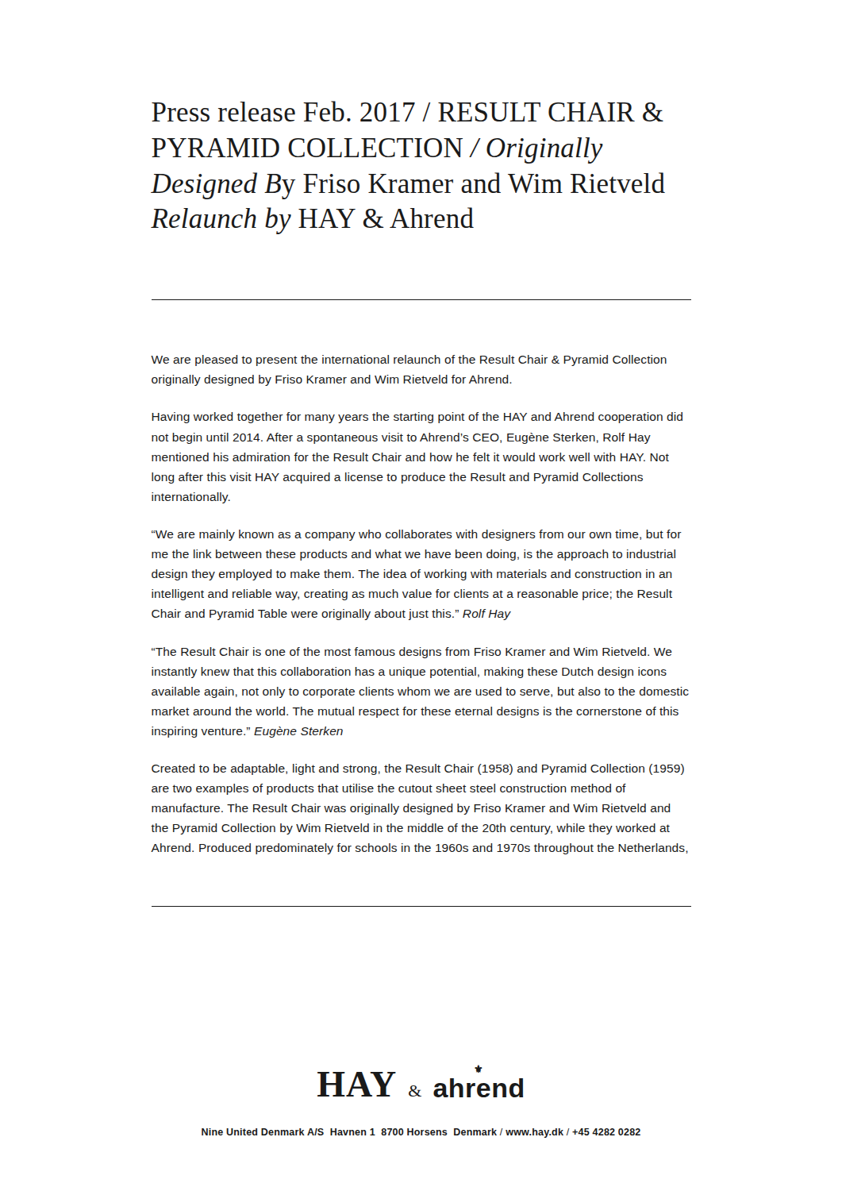Press release Feb. 2017 / RESULT CHAIR & PYRAMID COLLECTION / Originally Designed By Friso Kramer and Wim Rietveld Relaunch by HAY & Ahrend
We are pleased to present the international relaunch of the Result Chair & Pyramid Collection originally designed by Friso Kramer and Wim Rietveld for Ahrend.
Having worked together for many years the starting point of the HAY and Ahrend cooperation did not begin until 2014. After a spontaneous visit to Ahrend’s CEO, Eugène Sterken, Rolf Hay mentioned his admiration for the Result Chair and how he felt it would work well with HAY. Not long after this visit HAY acquired a license to produce the Result and Pyramid Collections internationally.
“We are mainly known as a company who collaborates with designers from our own time, but for me the link between these products and what we have been doing, is the approach to industrial design they employed to make them. The idea of working with materials and construction in an intelligent and reliable way, creating as much value for clients at a reasonable price; the Result Chair and Pyramid Table were originally about just this.” Rolf Hay
“The Result Chair is one of the most famous designs from Friso Kramer and Wim Rietveld. We instantly knew that this collaboration has a unique potential, making these Dutch design icons available again, not only to corporate clients whom we are used to serve, but also to the domestic market around the world. The mutual respect for these eternal designs is the cornerstone of this inspiring venture.” Eugène Sterken
Created to be adaptable, light and strong, the Result Chair (1958) and Pyramid Collection (1959) are two examples of products that utilise the cutout sheet steel construction method of manufacture. The Result Chair was originally designed by Friso Kramer and Wim Rietveld and the Pyramid Collection by Wim Rietveld in the middle of the 20th century, while they worked at Ahrend. Produced predominately for schools in the 1960s and 1970s throughout the Netherlands,
HAY & ⚜ahrend
Nine United Denmark A/S Havnen 1 8700 Horsens Denmark / www.hay.dk / +45 4282 0282